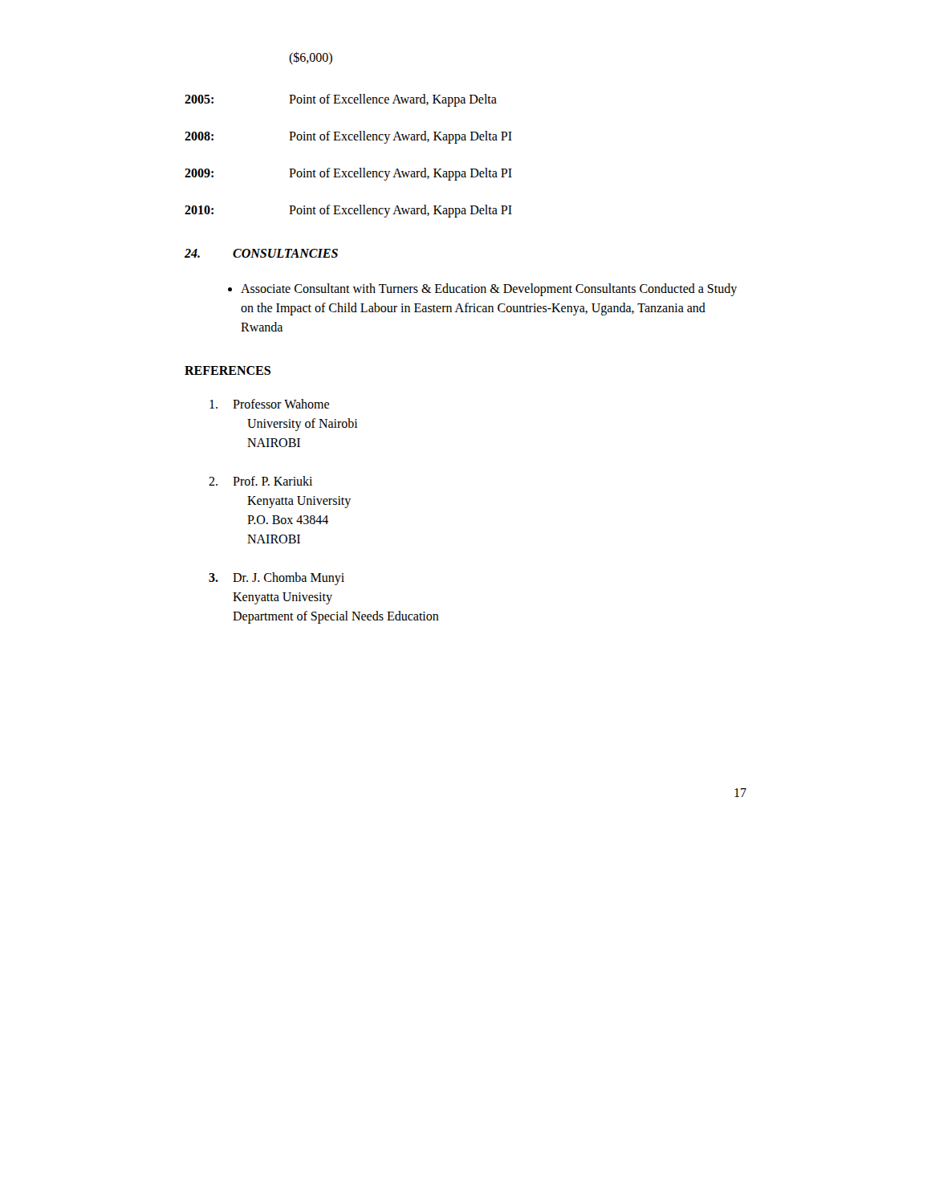($6,000)
2005:
Point of Excellence Award, Kappa Delta
2008:
Point of Excellency Award, Kappa Delta PI
2009:
Point of Excellency Award, Kappa Delta PI
2010:
Point of Excellency Award, Kappa Delta PI
24.
CONSULTANCIES
Associate Consultant with Turners & Education & Development Consultants Conducted a Study on the Impact of Child Labour in Eastern African Countries-Kenya, Uganda, Tanzania and Rwanda
REFERENCES
Professor Wahome
University of Nairobi
NAIROBI
Prof. P. Kariuki
Kenyatta University
P.O. Box 43844
NAIROBI
Dr. J. Chomba Munyi
Kenyatta Univesity
Department of Special Needs Education
17